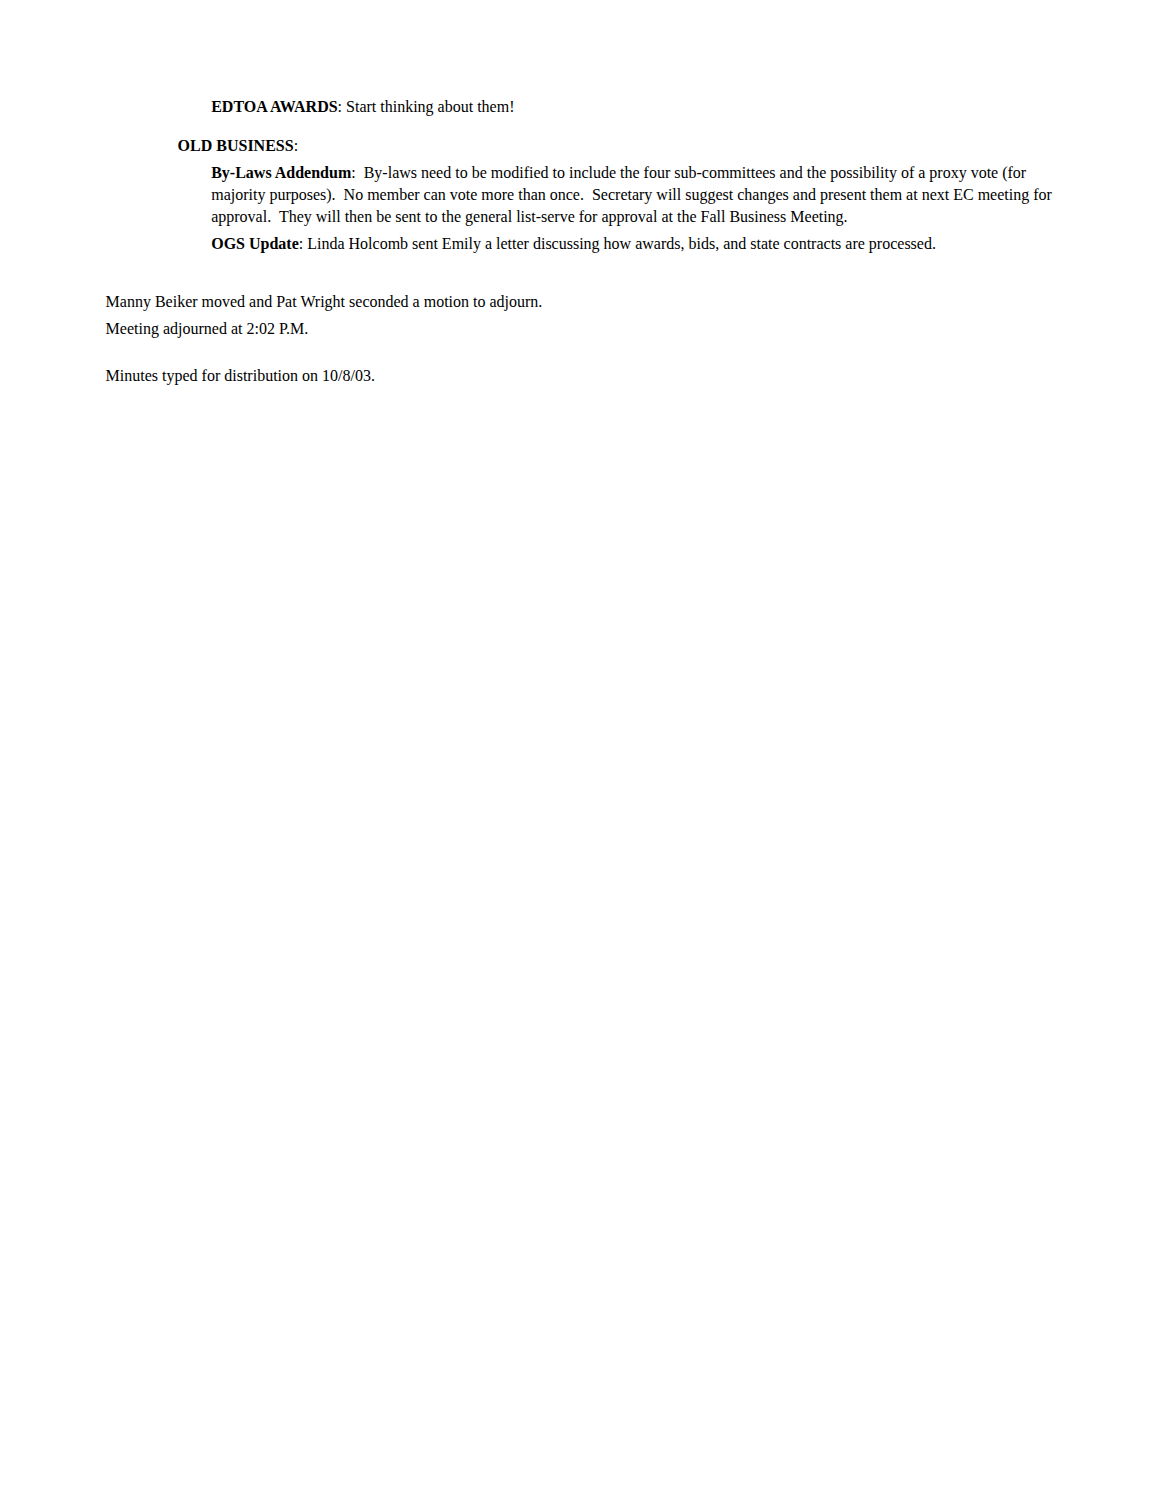EDTOA AWARDS: Start thinking about them!
OLD BUSINESS:
By-Laws Addendum: By-laws need to be modified to include the four sub-committees and the possibility of a proxy vote (for majority purposes). No member can vote more than once. Secretary will suggest changes and present them at next EC meeting for approval. They will then be sent to the general list-serve for approval at the Fall Business Meeting.
OGS Update: Linda Holcomb sent Emily a letter discussing how awards, bids, and state contracts are processed.
Manny Beiker moved and Pat Wright seconded a motion to adjourn.
Meeting adjourned at 2:02 P.M.
Minutes typed for distribution on 10/8/03.